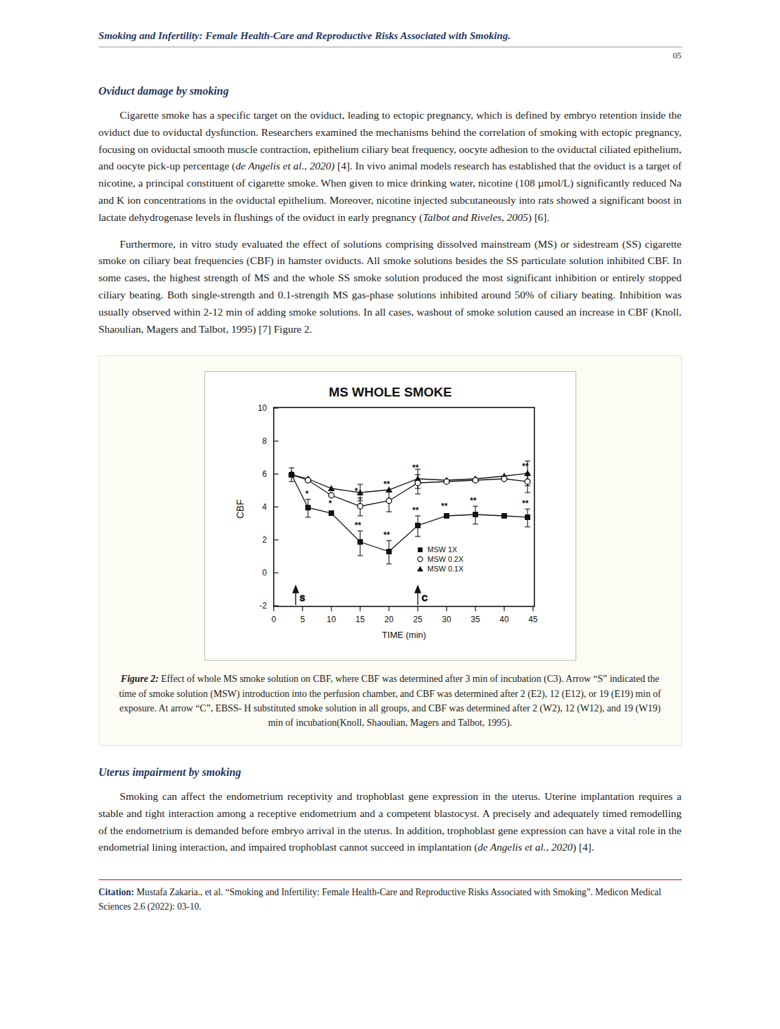Smoking and Infertility: Female Health-Care and Reproductive Risks Associated with Smoking.
05
Oviduct damage by smoking
Cigarette smoke has a specific target on the oviduct, leading to ectopic pregnancy, which is defined by embryo retention inside the oviduct due to oviductal dysfunction. Researchers examined the mechanisms behind the correlation of smoking with ectopic pregnancy, focusing on oviductal smooth muscle contraction, epithelium ciliary beat frequency, oocyte adhesion to the oviductal ciliated epithelium, and oocyte pick-up percentage (de Angelis et al., 2020) [4]. In vivo animal models research has established that the oviduct is a target of nicotine, a principal constituent of cigarette smoke. When given to mice drinking water, nicotine (108 µmol/L) significantly reduced Na and K ion concentrations in the oviductal epithelium. Moreover, nicotine injected subcutaneously into rats showed a significant boost in lactate dehydrogenase levels in flushings of the oviduct in early pregnancy (Talbot and Riveles, 2005) [6].
Furthermore, in vitro study evaluated the effect of solutions comprising dissolved mainstream (MS) or sidestream (SS) cigarette smoke on ciliary beat frequencies (CBF) in hamster oviducts. All smoke solutions besides the SS particulate solution inhibited CBF. In some cases, the highest strength of MS and the whole SS smoke solution produced the most significant inhibition or entirely stopped ciliary beating. Both single-strength and 0.1-strength MS gas-phase solutions inhibited around 50% of ciliary beating. Inhibition was usually observed within 2-12 min of adding smoke solutions. In all cases, washout of smoke solution caused an increase in CBF (Knoll, Shaoulian, Magers and Talbot, 1995) [7] Figure 2.
MS WHOLE SMOKE 10 8 6 4 2 0 -2 CBF 0 5 10 15 20 25 30 35 40 45 TIME (min) S C * * ** ** ** ** ** ** * ** ** ** MSW 1X MSW 0.2X MSW 0.1X
Figure 2: Effect of whole MS smoke solution on CBF, where CBF was determined after 3 min of incubation (C3). Arrow “S” indicated the time of smoke solution (MSW) introduction into the perfusion chamber, and CBF was determined after 2 (E2), 12 (E12), or 19 (E19) min of exposure. At arrow “C”, EBSS- H substituted smoke solution in all groups, and CBF was determined after 2 (W2), 12 (W12), and 19 (W19) min of incubation(Knoll, Shaoulian, Magers and Talbot, 1995).
Uterus impairment by smoking
Smoking can affect the endometrium receptivity and trophoblast gene expression in the uterus. Uterine implantation requires a stable and tight interaction among a receptive endometrium and a competent blastocyst. A precisely and adequately timed remodelling of the endometrium is demanded before embryo arrival in the uterus. In addition, trophoblast gene expression can have a vital role in the endometrial lining interaction, and impaired trophoblast cannot succeed in implantation (de Angelis et al., 2020) [4].
Citation: Mustafa Zakaria., et al. “Smoking and Infertility: Female Health-Care and Reproductive Risks Associated with Smoking”. Medicon Medical Sciences 2.6 (2022): 03-10.